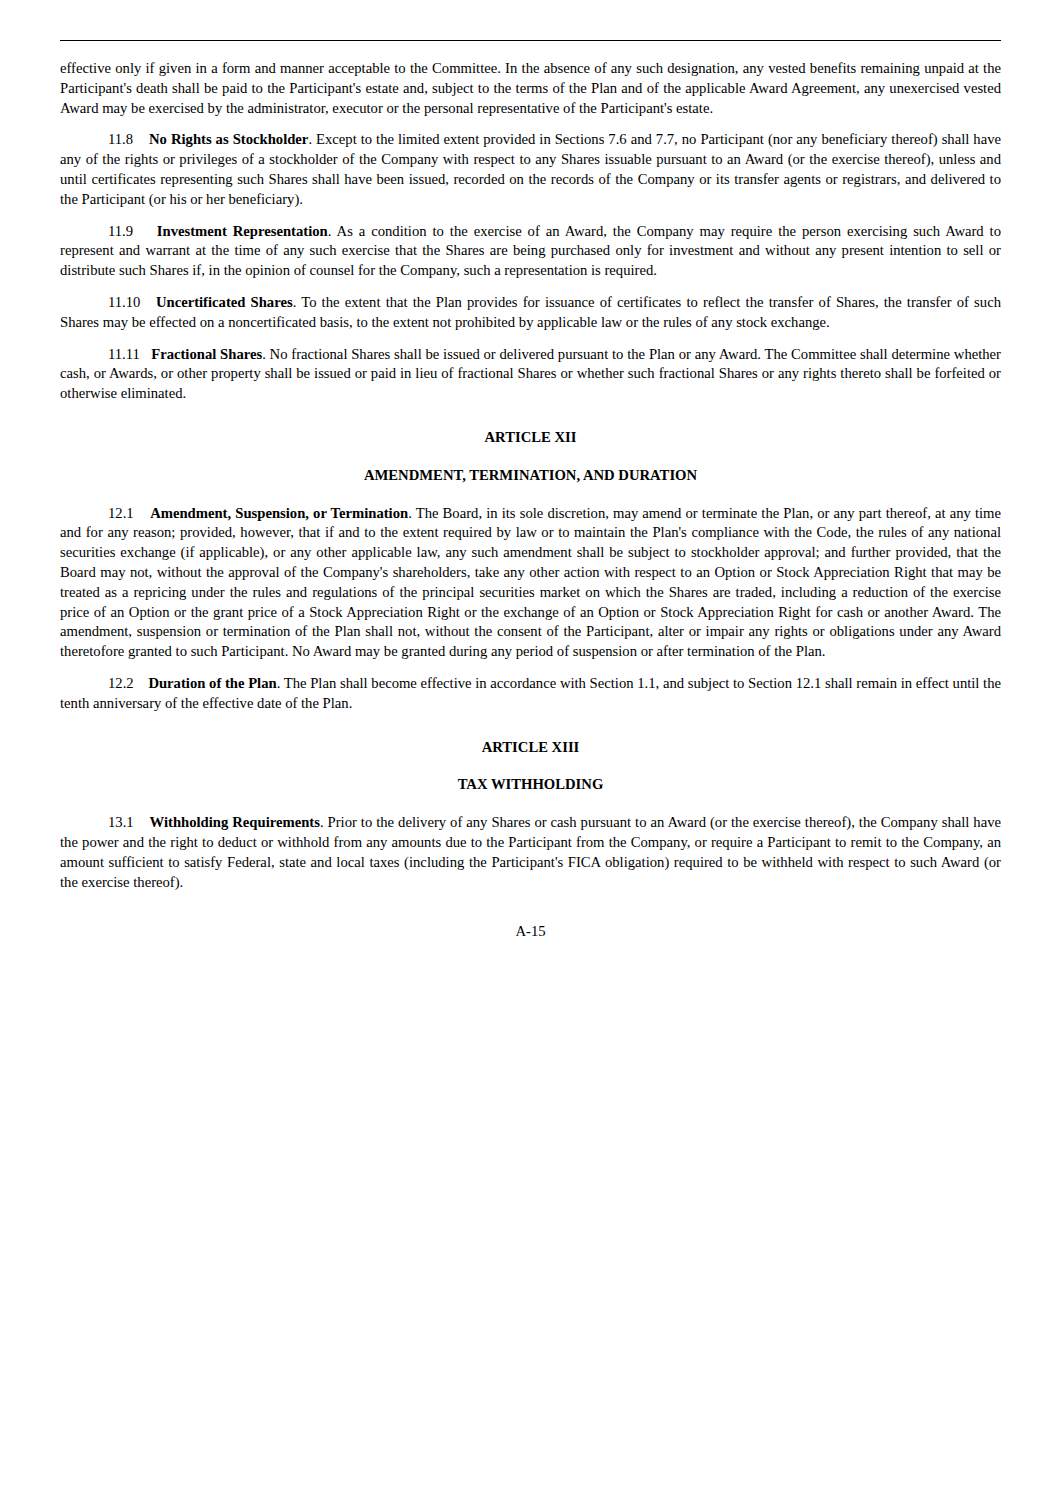effective only if given in a form and manner acceptable to the Committee. In the absence of any such designation, any vested benefits remaining unpaid at the Participant's death shall be paid to the Participant's estate and, subject to the terms of the Plan and of the applicable Award Agreement, any unexercised vested Award may be exercised by the administrator, executor or the personal representative of the Participant's estate.
11.8 No Rights as Stockholder. Except to the limited extent provided in Sections 7.6 and 7.7, no Participant (nor any beneficiary thereof) shall have any of the rights or privileges of a stockholder of the Company with respect to any Shares issuable pursuant to an Award (or the exercise thereof), unless and until certificates representing such Shares shall have been issued, recorded on the records of the Company or its transfer agents or registrars, and delivered to the Participant (or his or her beneficiary).
11.9 Investment Representation. As a condition to the exercise of an Award, the Company may require the person exercising such Award to represent and warrant at the time of any such exercise that the Shares are being purchased only for investment and without any present intention to sell or distribute such Shares if, in the opinion of counsel for the Company, such a representation is required.
11.10 Uncertificated Shares. To the extent that the Plan provides for issuance of certificates to reflect the transfer of Shares, the transfer of such Shares may be effected on a noncertificated basis, to the extent not prohibited by applicable law or the rules of any stock exchange.
11.11 Fractional Shares. No fractional Shares shall be issued or delivered pursuant to the Plan or any Award. The Committee shall determine whether cash, or Awards, or other property shall be issued or paid in lieu of fractional Shares or whether such fractional Shares or any rights thereto shall be forfeited or otherwise eliminated.
ARTICLE XII
AMENDMENT, TERMINATION, AND DURATION
12.1 Amendment, Suspension, or Termination. The Board, in its sole discretion, may amend or terminate the Plan, or any part thereof, at any time and for any reason; provided, however, that if and to the extent required by law or to maintain the Plan's compliance with the Code, the rules of any national securities exchange (if applicable), or any other applicable law, any such amendment shall be subject to stockholder approval; and further provided, that the Board may not, without the approval of the Company's shareholders, take any other action with respect to an Option or Stock Appreciation Right that may be treated as a repricing under the rules and regulations of the principal securities market on which the Shares are traded, including a reduction of the exercise price of an Option or the grant price of a Stock Appreciation Right or the exchange of an Option or Stock Appreciation Right for cash or another Award. The amendment, suspension or termination of the Plan shall not, without the consent of the Participant, alter or impair any rights or obligations under any Award theretofore granted to such Participant. No Award may be granted during any period of suspension or after termination of the Plan.
12.2 Duration of the Plan. The Plan shall become effective in accordance with Section 1.1, and subject to Section 12.1 shall remain in effect until the tenth anniversary of the effective date of the Plan.
ARTICLE XIII
TAX WITHHOLDING
13.1 Withholding Requirements. Prior to the delivery of any Shares or cash pursuant to an Award (or the exercise thereof), the Company shall have the power and the right to deduct or withhold from any amounts due to the Participant from the Company, or require a Participant to remit to the Company, an amount sufficient to satisfy Federal, state and local taxes (including the Participant's FICA obligation) required to be withheld with respect to such Award (or the exercise thereof).
A-15